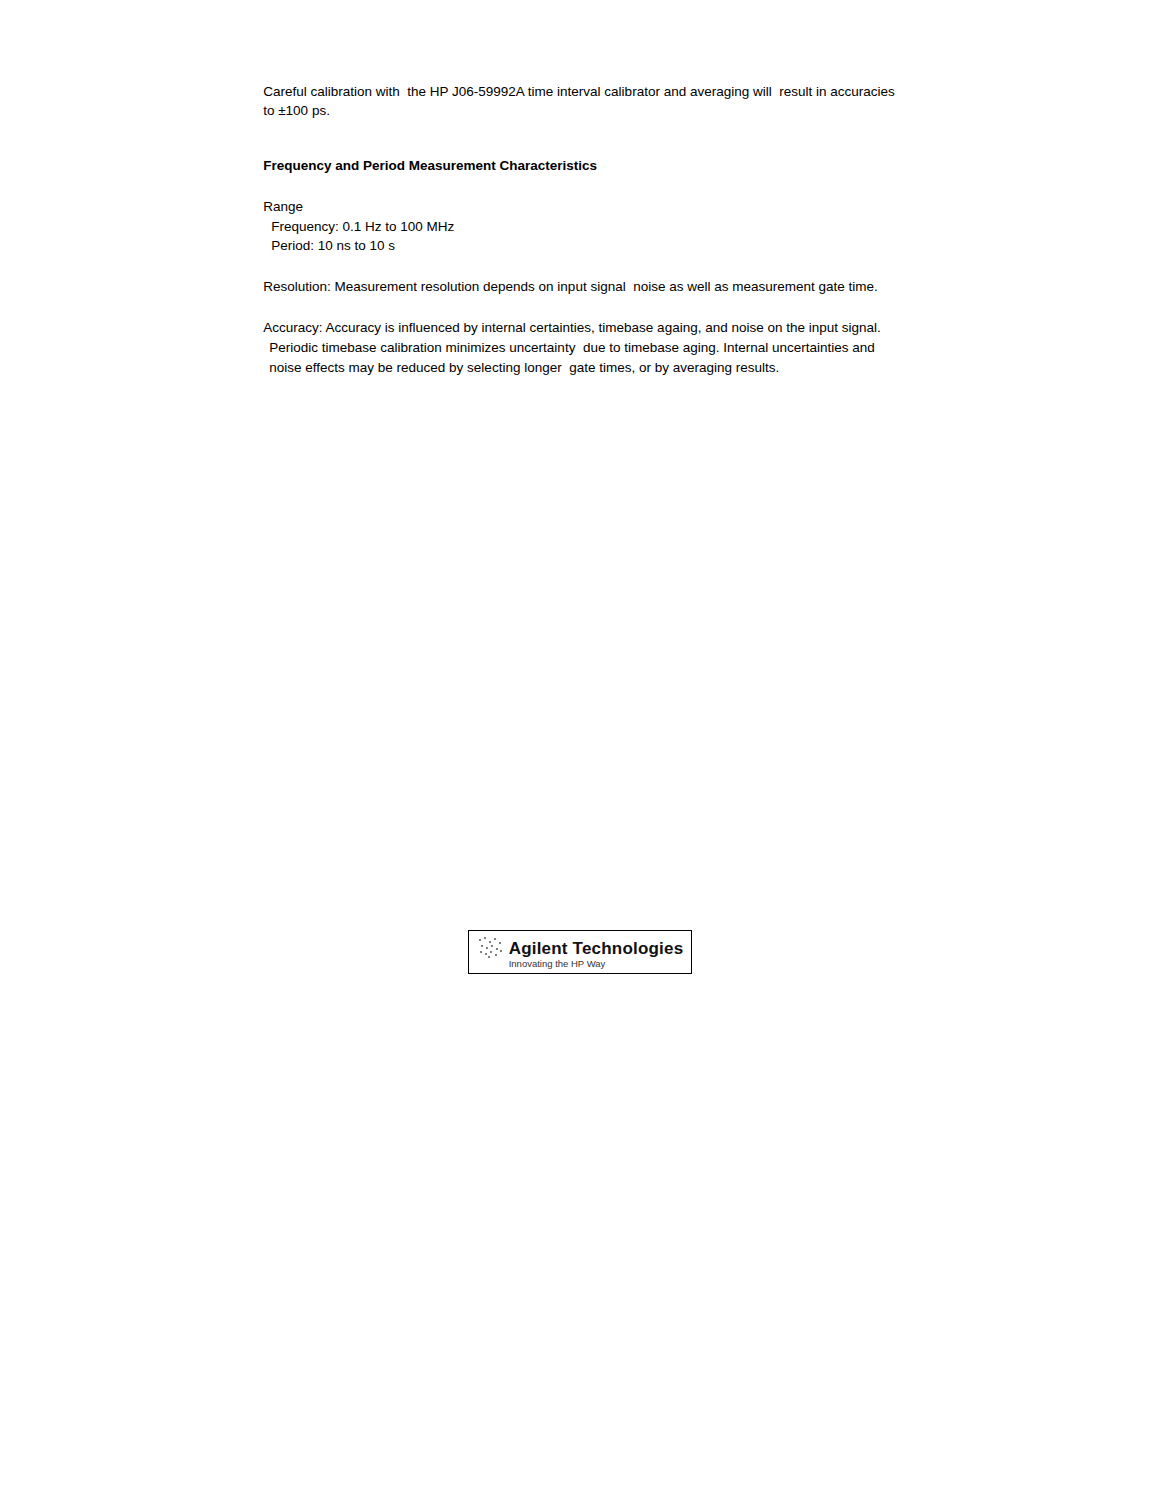Careful calibration with the HP J06-59992A time interval calibrator and averaging will result in accuracies to ±100 ps.
Frequency and Period Measurement Characteristics
Range Frequency: 0.1 Hz to 100 MHz Period: 10 ns to 10 s
Resolution: Measurement resolution depends on input signal noise as well as measurement gate time.
Accuracy: Accuracy is influenced by internal certainties, timebase againg, and noise on the input signal. Periodic timebase calibration minimizes uncertainty due to timebase aging. Internal uncertainties and noise effects may be reduced by selecting longer gate times, or by averaging results.
Agilent Technologies
Innovating the HP Way